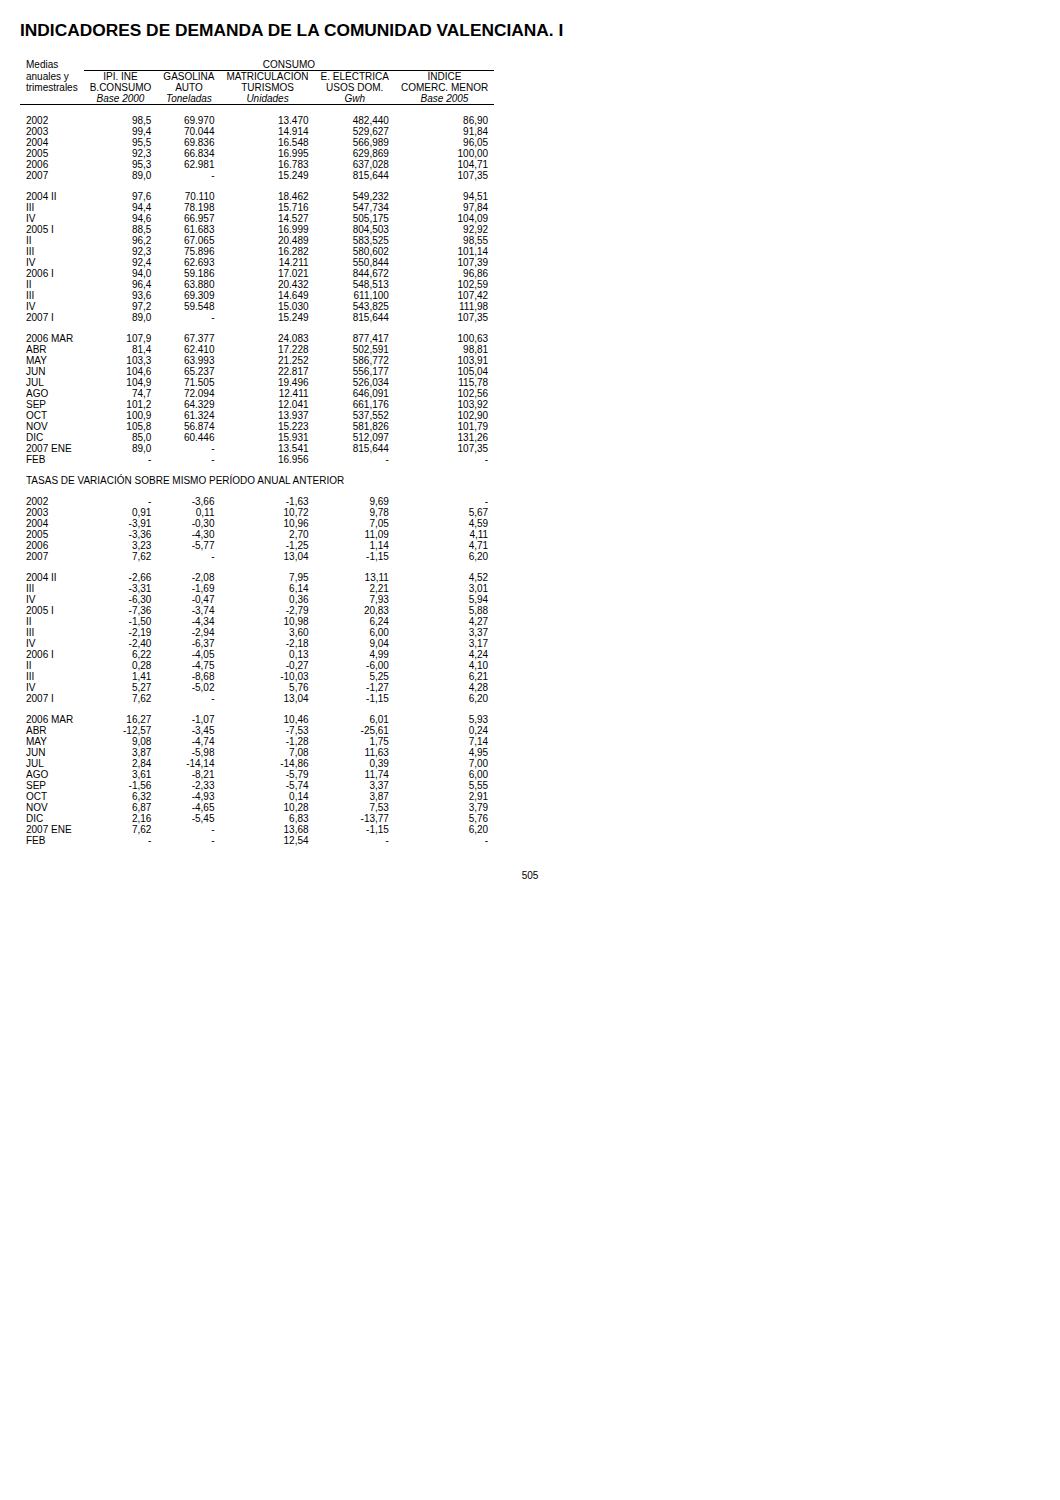INDICADORES DE DEMANDA DE LA COMUNIDAD VALENCIANA. I
| Medias | CONSUMO |
| --- | --- |
| anuales y | IPI. INE | GASOLINA | MATRICULACIÓN | E. ELÉCTRICA | ÍNDICE |
| trimestrales | B.CONSUMO | AUTO | TURISMOS | USOS DOM. | COMERC. MENOR |
| | Base 2000 | Toneladas | Unidades | Gwh | Base 2005 |
| 2002 | 98,5 | 69.970 | 13.470 | 482,440 | 86,90 |
| 2003 | 99,4 | 70.044 | 14.914 | 529,627 | 91,84 |
| 2004 | 95,5 | 69.836 | 16.548 | 566,989 | 96,05 |
| 2005 | 92,3 | 66.834 | 16.995 | 629,869 | 100,00 |
| 2006 | 95,3 | 62.981 | 16.783 | 637,028 | 104,71 |
| 2007 | 89,0 | - | 15.249 | 815,644 | 107,35 |
| 2004 II | 97,6 | 70.110 | 18.462 | 549,232 | 94,51 |
| III | 94,4 | 78.198 | 15.716 | 547,734 | 97,84 |
| IV | 94,6 | 66.957 | 14.527 | 505,175 | 104,09 |
| 2005 I | 88,5 | 61.683 | 16.999 | 804,503 | 92,92 |
| II | 96,2 | 67.065 | 20.489 | 583,525 | 98,55 |
| III | 92,3 | 75.896 | 16.282 | 580,602 | 101,14 |
| IV | 92,4 | 62.693 | 14.211 | 550,844 | 107,39 |
| 2006 I | 94,0 | 59.186 | 17.021 | 844,672 | 96,86 |
| II | 96,4 | 63.880 | 20.432 | 548,513 | 102,59 |
| III | 93,6 | 69.309 | 14.649 | 611,100 | 107,42 |
| IV | 97,2 | 59.548 | 15.030 | 543,825 | 111,98 |
| 2007 I | 89,0 | - | 15.249 | 815,644 | 107,35 |
| 2006 MAR | 107,9 | 67.377 | 24.083 | 877,417 | 100,63 |
| ABR | 81,4 | 62.410 | 17.228 | 502,591 | 98,81 |
| MAY | 103,3 | 63.993 | 21.252 | 586,772 | 103,91 |
| JUN | 104,6 | 65.237 | 22.817 | 556,177 | 105,04 |
| JUL | 104,9 | 71.505 | 19.496 | 526,034 | 115,78 |
| AGO | 74,7 | 72.094 | 12.411 | 646,091 | 102,56 |
| SEP | 101,2 | 64.329 | 12.041 | 661,176 | 103,92 |
| OCT | 100,9 | 61.324 | 13.937 | 537,552 | 102,90 |
| NOV | 105,8 | 56.874 | 15.223 | 581,826 | 101,79 |
| DIC | 85,0 | 60.446 | 15.931 | 512,097 | 131,26 |
| 2007 ENE | 89,0 | - | 13.541 | 815,644 | 107,35 |
| FEB | - | - | 16.956 | - | - |
| TASAS DE VARIACIÓN SOBRE MISMO PERÍODO ANUAL ANTERIOR |
| 2002 | - | -3,66 | -1,63 | 9,69 | - |
| 2003 | 0,91 | 0,11 | 10,72 | 9,78 | 5,67 |
| 2004 | -3,91 | -0,30 | 10,96 | 7,05 | 4,59 |
| 2005 | -3,36 | -4,30 | 2,70 | 11,09 | 4,11 |
| 2006 | 3,23 | -5,77 | -1,25 | 1,14 | 4,71 |
| 2007 | 7,62 | - | 13,04 | -1,15 | 6,20 |
| 2004 II | -2,66 | -2,08 | 7,95 | 13,11 | 4,52 |
| III | -3,31 | -1,69 | 6,14 | 2,21 | 3,01 |
| IV | -6,30 | -0,47 | 0,36 | 7,93 | 5,94 |
| 2005 I | -7,36 | -3,74 | -2,79 | 20,83 | 5,88 |
| II | -1,50 | -4,34 | 10,98 | 6,24 | 4,27 |
| III | -2,19 | -2,94 | 3,60 | 6,00 | 3,37 |
| IV | -2,40 | -6,37 | -2,18 | 9,04 | 3,17 |
| 2006 I | 6,22 | -4,05 | 0,13 | 4,99 | 4,24 |
| II | 0,28 | -4,75 | -0,27 | -6,00 | 4,10 |
| III | 1,41 | -8,68 | -10,03 | 5,25 | 6,21 |
| IV | 5,27 | -5,02 | 5,76 | -1,27 | 4,28 |
| 2007 I | 7,62 | - | 13,04 | -1,15 | 6,20 |
| 2006 MAR | 16,27 | -1,07 | 10,46 | 6,01 | 5,93 |
| ABR | -12,57 | -3,45 | -7,53 | -25,61 | 0,24 |
| MAY | 9,08 | -4,74 | -1,28 | 1,75 | 7,14 |
| JUN | 3,87 | -5,98 | 7,08 | 11,63 | 4,95 |
| JUL | 2,84 | -14,14 | -14,86 | 0,39 | 7,00 |
| AGO | 3,61 | -8,21 | -5,79 | 11,74 | 6,00 |
| SEP | -1,56 | -2,33 | -5,74 | 3,37 | 5,55 |
| OCT | 6,32 | -4,93 | 0,14 | 3,87 | 2,91 |
| NOV | 6,87 | -4,65 | 10,28 | 7,53 | 3,79 |
| DIC | 2,16 | -5,45 | 6,83 | -13,77 | 5,76 |
| 2007 ENE | 7,62 | - | 13,68 | -1,15 | 6,20 |
| FEB | - | - | 12,54 | - | - |
505